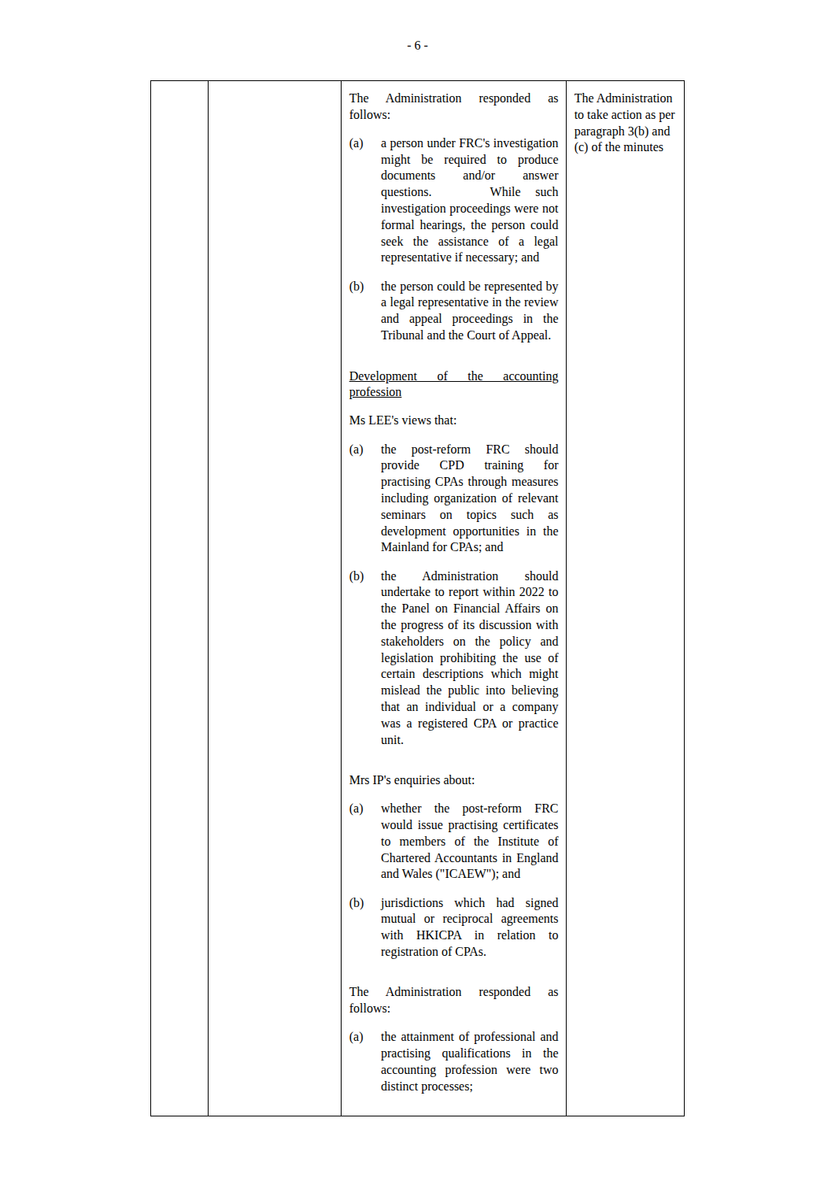- 6 -
| | | The Administration responded as follows: (a) a person under FRC's investigation might be required to produce documents and/or answer questions. While such investigation proceedings were not formal hearings, the person could seek the assistance of a legal representative if necessary; and (b) the person could be represented by a legal representative in the review and appeal proceedings in the Tribunal and the Court of Appeal. Development of the accounting profession Ms LEE's views that: (a) the post-reform FRC should provide CPD training for practising CPAs through measures including organization of relevant seminars on topics such as development opportunities in the Mainland for CPAs; and (b) the Administration should undertake to report within 2022 to the Panel on Financial Affairs on the progress of its discussion with stakeholders on the policy and legislation prohibiting the use of certain descriptions which might mislead the public into believing that an individual or a company was a registered CPA or practice unit. Mrs IP's enquiries about: (a) whether the post-reform FRC would issue practising certificates to members of the Institute of Chartered Accountants in England and Wales ("ICAEW"); and (b) jurisdictions which had signed mutual or reciprocal agreements with HKICPA in relation to registration of CPAs. The Administration responded as follows: (a) the attainment of professional and practising qualifications in the accounting profession were two distinct processes; | The Administration to take action as per paragraph 3(b) and (c) of the minutes |